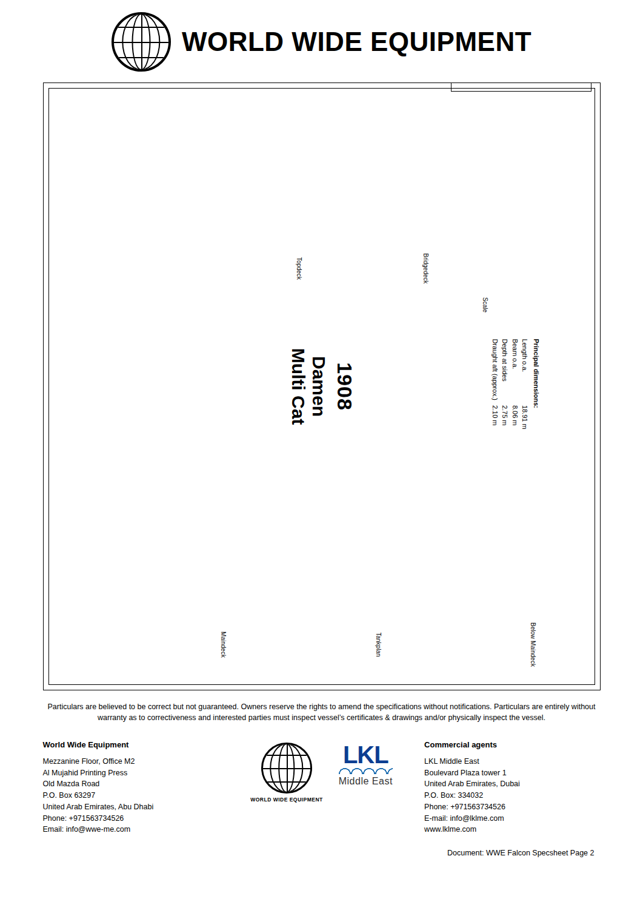WORLD WIDE EQUIPMENT
1908
Damen
Multi Cat
| Principal dimensions: |
| Length o.a. | 18.91 m |
| Beam o.a. | 8.06 m |
| Depth at sides | 2.75 m |
| Draught aft (approx.) | 2.10 m |
Topdeck Bridgedeck Scale Maindeck Tankplan Below Maindeck
DAMEN
General arrangement
Multi Cat 1908
Scale 1:100
Drawing no.
51MC-000-001
Particulars are believed to be correct but not guaranteed. Owners reserve the rights to amend the specifications without notifications. Particulars are entirely without warranty as to correctiveness and interested parties must inspect vessel’s certificates & drawings and/or physically inspect the vessel.
World Wide Equipment
Mezzanine Floor, Office M2
Al Mujahid Printing Press
Old Mazda Road
P.O. Box 63297
United Arab Emirates, Abu Dhabi
Phone: +971563734526
Email: info@wwe-me.com
WORLD WIDE EQUIPMENT
LKL
Middle East
Commercial agents
LKL Middle East
Boulevard Plaza tower 1
United Arab Emirates, Dubai
P.O. Box: 334032
Phone: +971563734526
E-mail: info@lklme.com
www.lklme.com
Document: WWE Falcon Specsheet Page 2